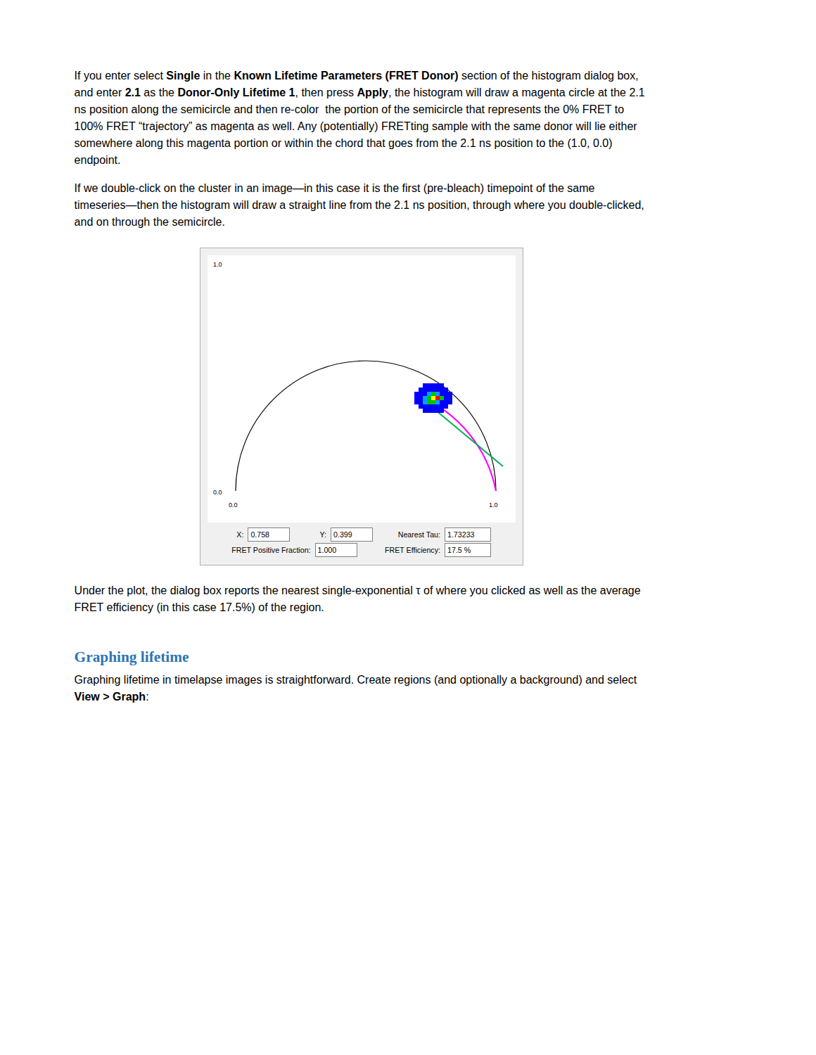If you enter select Single in the Known Lifetime Parameters (FRET Donor) section of the histogram dialog box, and enter 2.1 as the Donor-Only Lifetime 1, then press Apply, the histogram will draw a magenta circle at the 2.1 ns position along the semicircle and then re-color the portion of the semicircle that represents the 0% FRET to 100% FRET “trajectory” as magenta as well. Any (potentially) FRETting sample with the same donor will lie either somewhere along this magenta portion or within the chord that goes from the 2.1 ns position to the (1.0, 0.0) endpoint.
If we double-click on the cluster in an image—in this case it is the first (pre-bleach) timepoint of the same timeseries—then the histogram will draw a straight line from the 2.1 ns position, through where you double-clicked, and on through the semicircle.
1.0 0.0 0.0 1.0
| X: | 0.758 | Y: | 0.399 | Nearest Tau: | 1.73233 |
| FRET Positive Fraction: | 1.000 | FRET Efficiency: | 17.5 % |
Under the plot, the dialog box reports the nearest single-exponential τ of where you clicked as well as the average FRET efficiency (in this case 17.5%) of the region.
Graphing lifetime
Graphing lifetime in timelapse images is straightforward. Create regions (and optionally a background) and select View > Graph: